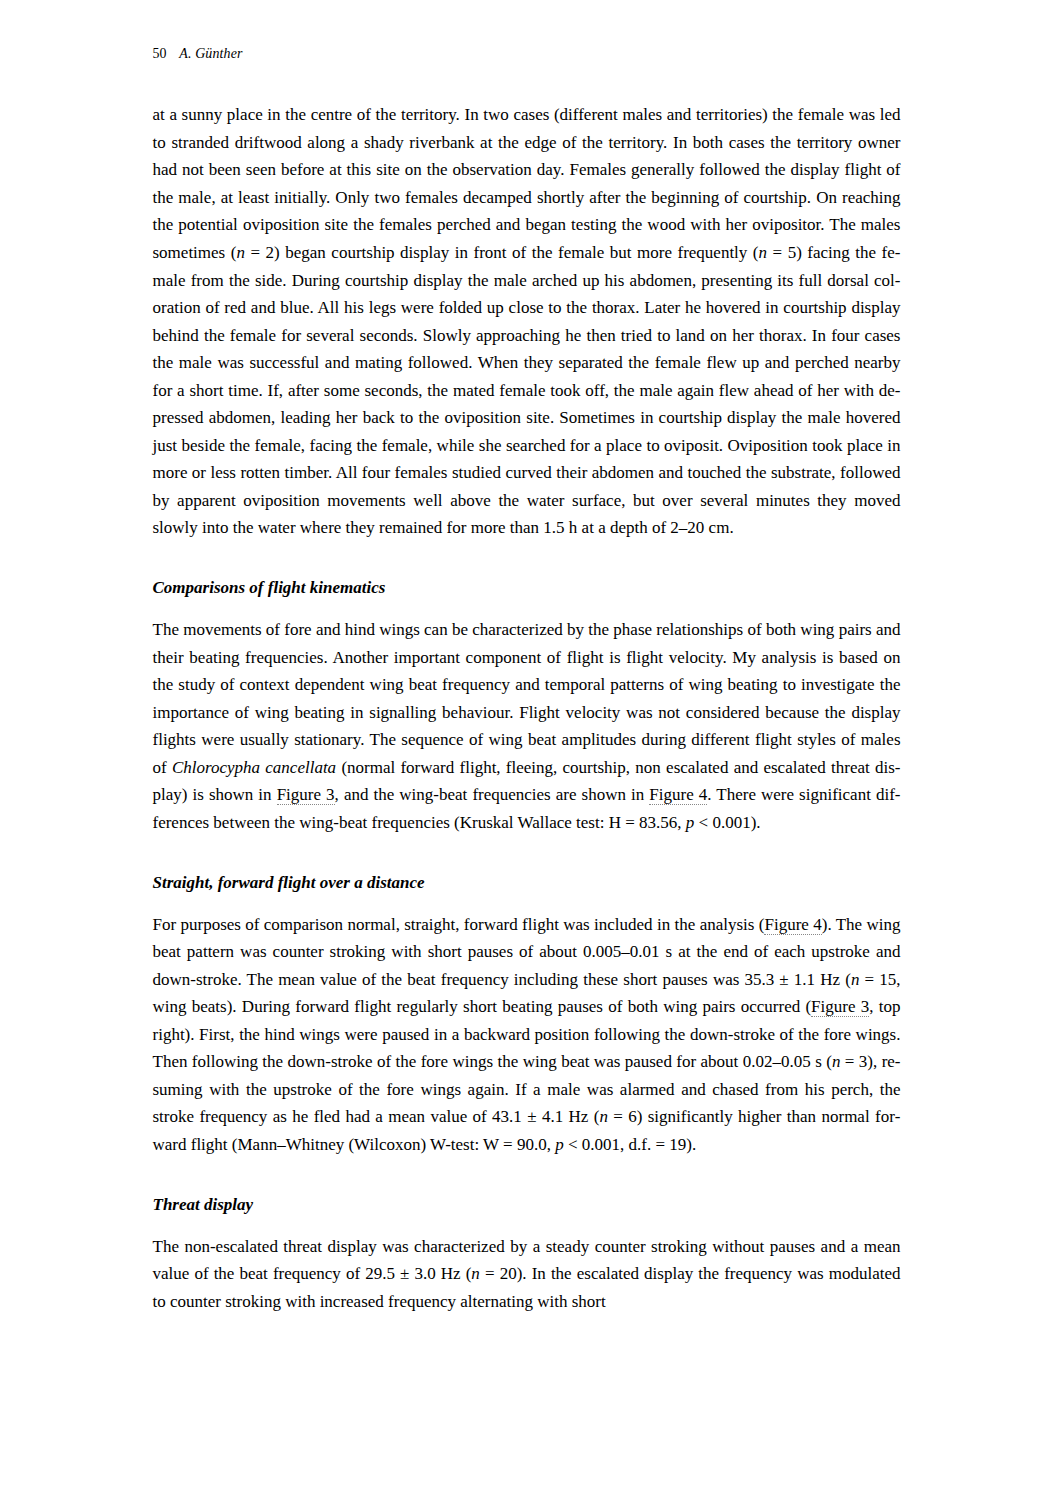50 A. Günther
at a sunny place in the centre of the territory. In two cases (different males and territories) the female was led to stranded driftwood along a shady riverbank at the edge of the territory. In both cases the territory owner had not been seen before at this site on the observation day. Females generally followed the display flight of the male, at least initially. Only two females decamped shortly after the beginning of courtship. On reaching the potential oviposition site the females perched and began testing the wood with her ovipositor. The males sometimes (n = 2) began courtship display in front of the female but more frequently (n = 5) facing the female from the side. During courtship display the male arched up his abdomen, presenting its full dorsal coloration of red and blue. All his legs were folded up close to the thorax. Later he hovered in courtship display behind the female for several seconds. Slowly approaching he then tried to land on her thorax. In four cases the male was successful and mating followed. When they separated the female flew up and perched nearby for a short time. If, after some seconds, the mated female took off, the male again flew ahead of her with depressed abdomen, leading her back to the oviposition site. Sometimes in courtship display the male hovered just beside the female, facing the female, while she searched for a place to oviposit. Oviposition took place in more or less rotten timber. All four females studied curved their abdomen and touched the substrate, followed by apparent oviposition movements well above the water surface, but over several minutes they moved slowly into the water where they remained for more than 1.5 h at a depth of 2–20 cm.
Comparisons of flight kinematics
The movements of fore and hind wings can be characterized by the phase relationships of both wing pairs and their beating frequencies. Another important component of flight is flight velocity. My analysis is based on the study of context dependent wing beat frequency and temporal patterns of wing beating to investigate the importance of wing beating in signalling behaviour. Flight velocity was not considered because the display flights were usually stationary. The sequence of wing beat amplitudes during different flight styles of males of Chlorocypha cancellata (normal forward flight, fleeing, courtship, non escalated and escalated threat display) is shown in Figure 3, and the wing-beat frequencies are shown in Figure 4. There were significant differences between the wing-beat frequencies (Kruskal Wallace test: H = 83.56, p < 0.001).
Straight, forward flight over a distance
For purposes of comparison normal, straight, forward flight was included in the analysis (Figure 4). The wing beat pattern was counter stroking with short pauses of about 0.005–0.01 s at the end of each upstroke and down-stroke. The mean value of the beat frequency including these short pauses was 35.3 ± 1.1 Hz (n = 15, wing beats). During forward flight regularly short beating pauses of both wing pairs occurred (Figure 3, top right). First, the hind wings were paused in a backward position following the down-stroke of the fore wings. Then following the down-stroke of the fore wings the wing beat was paused for about 0.02–0.05 s (n = 3), resuming with the upstroke of the fore wings again. If a male was alarmed and chased from his perch, the stroke frequency as he fled had a mean value of 43.1 ± 4.1 Hz (n = 6) significantly higher than normal forward flight (Mann–Whitney (Wilcoxon) W-test: W = 90.0, p < 0.001, d.f. = 19).
Threat display
The non-escalated threat display was characterized by a steady counter stroking without pauses and a mean value of the beat frequency of 29.5 ± 3.0 Hz (n = 20). In the escalated display the frequency was modulated to counter stroking with increased frequency alternating with short